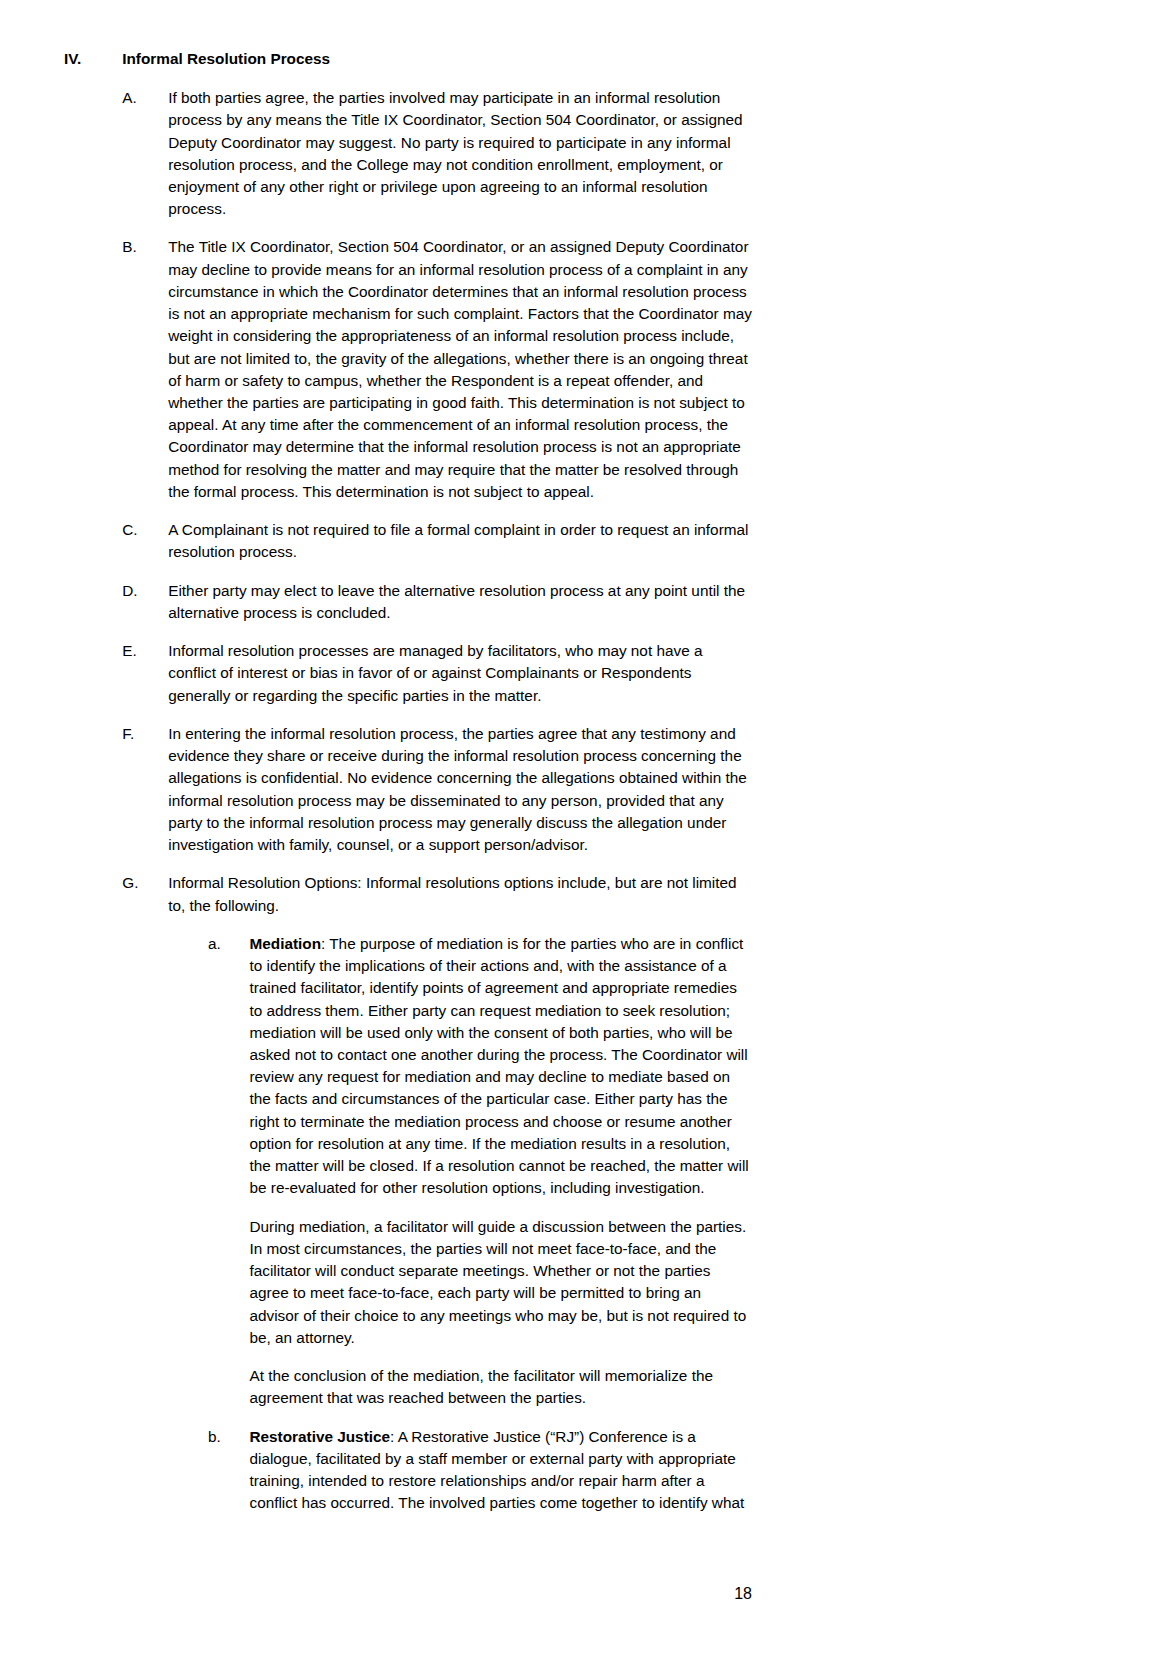IV.
Informal Resolution Process
A.
If both parties agree, the parties involved may participate in an informal resolution process by any means the Title IX Coordinator, Section 504 Coordinator, or assigned Deputy Coordinator may suggest. No party is required to participate in any informal resolution process, and the College may not condition enrollment, employment, or enjoyment of any other right or privilege upon agreeing to an informal resolution process.
B.
The Title IX Coordinator, Section 504 Coordinator, or an assigned Deputy Coordinator may decline to provide means for an informal resolution process of a complaint in any circumstance in which the Coordinator determines that an informal resolution process is not an appropriate mechanism for such complaint. Factors that the Coordinator may weight in considering the appropriateness of an informal resolution process include, but are not limited to, the gravity of the allegations, whether there is an ongoing threat of harm or safety to campus, whether the Respondent is a repeat offender, and whether the parties are participating in good faith. This determination is not subject to appeal. At any time after the commencement of an informal resolution process, the Coordinator may determine that the informal resolution process is not an appropriate method for resolving the matter and may require that the matter be resolved through the formal process. This determination is not subject to appeal.
C.
A Complainant is not required to file a formal complaint in order to request an informal resolution process.
D.
Either party may elect to leave the alternative resolution process at any point until the alternative process is concluded.
E.
Informal resolution processes are managed by facilitators, who may not have a conflict of interest or bias in favor of or against Complainants or Respondents generally or regarding the specific parties in the matter.
F.
In entering the informal resolution process, the parties agree that any testimony and evidence they share or receive during the informal resolution process concerning the allegations is confidential. No evidence concerning the allegations obtained within the informal resolution process may be disseminated to any person, provided that any party to the informal resolution process may generally discuss the allegation under investigation with family, counsel, or a support person/advisor.
G.
Informal Resolution Options: Informal resolutions options include, but are not limited to, the following.
a.
Mediation: The purpose of mediation is for the parties who are in conflict to identify the implications of their actions and, with the assistance of a trained facilitator, identify points of agreement and appropriate remedies to address them. Either party can request mediation to seek resolution; mediation will be used only with the consent of both parties, who will be asked not to contact one another during the process. The Coordinator will review any request for mediation and may decline to mediate based on the facts and circumstances of the particular case. Either party has the right to terminate the mediation process and choose or resume another option for resolution at any time. If the mediation results in a resolution, the matter will be closed. If a resolution cannot be reached, the matter will be re-evaluated for other resolution options, including investigation.
During mediation, a facilitator will guide a discussion between the parties. In most circumstances, the parties will not meet face-to-face, and the facilitator will conduct separate meetings. Whether or not the parties agree to meet face-to-face, each party will be permitted to bring an advisor of their choice to any meetings who may be, but is not required to be, an attorney.
At the conclusion of the mediation, the facilitator will memorialize the agreement that was reached between the parties.
b.
Restorative Justice: A Restorative Justice (“RJ”) Conference is a dialogue, facilitated by a staff member or external party with appropriate training, intended to restore relationships and/or repair harm after a conflict has occurred. The involved parties come together to identify what
18